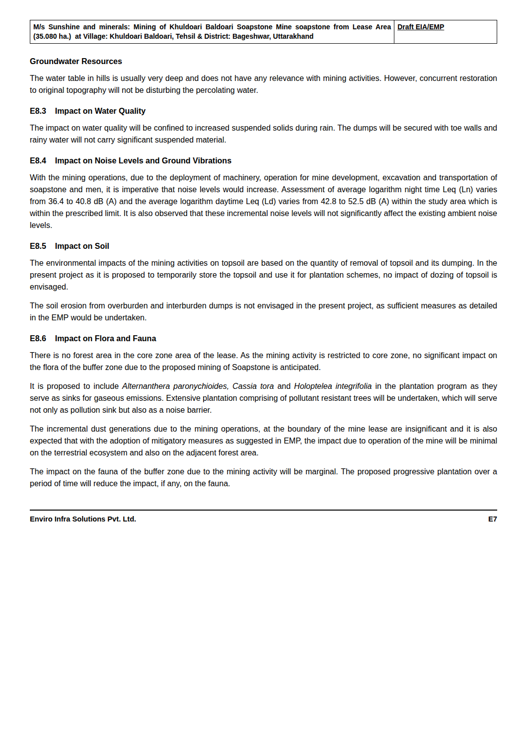| M/s Sunshine and minerals: Mining of Khuldoari Baldoari Soapstone Mine soapstone from Lease Area (35.080 ha.) at Village: Khuldoari Baldoari, Tehsil & District: Bageshwar, Uttarakhand | Draft EIA/EMP |
Groundwater Resources
The water table in hills is usually very deep and does not have any relevance with mining activities. However, concurrent restoration to original topography will not be disturbing the percolating water.
E8.3 Impact on Water Quality
The impact on water quality will be confined to increased suspended solids during rain. The dumps will be secured with toe walls and rainy water will not carry significant suspended material.
E8.4 Impact on Noise Levels and Ground Vibrations
With the mining operations, due to the deployment of machinery, operation for mine development, excavation and transportation of soapstone and men, it is imperative that noise levels would increase. Assessment of average logarithm night time Leq (Ln) varies from 36.4 to 40.8 dB (A) and the average logarithm daytime Leq (Ld) varies from 42.8 to 52.5 dB (A) within the study area which is within the prescribed limit. It is also observed that these incremental noise levels will not significantly affect the existing ambient noise levels.
E8.5 Impact on Soil
The environmental impacts of the mining activities on topsoil are based on the quantity of removal of topsoil and its dumping. In the present project as it is proposed to temporarily store the topsoil and use it for plantation schemes, no impact of dozing of topsoil is envisaged.
The soil erosion from overburden and interburden dumps is not envisaged in the present project, as sufficient measures as detailed in the EMP would be undertaken.
E8.6 Impact on Flora and Fauna
There is no forest area in the core zone area of the lease. As the mining activity is restricted to core zone, no significant impact on the flora of the buffer zone due to the proposed mining of Soapstone is anticipated.
It is proposed to include Alternanthera paronychioides, Cassia tora and Holoptelea integrifolia in the plantation program as they serve as sinks for gaseous emissions. Extensive plantation comprising of pollutant resistant trees will be undertaken, which will serve not only as pollution sink but also as a noise barrier.
The incremental dust generations due to the mining operations, at the boundary of the mine lease are insignificant and it is also expected that with the adoption of mitigatory measures as suggested in EMP, the impact due to operation of the mine will be minimal on the terrestrial ecosystem and also on the adjacent forest area.
The impact on the fauna of the buffer zone due to the mining activity will be marginal. The proposed progressive plantation over a period of time will reduce the impact, if any, on the fauna.
Enviro Infra Solutions Pvt. Ltd. E7